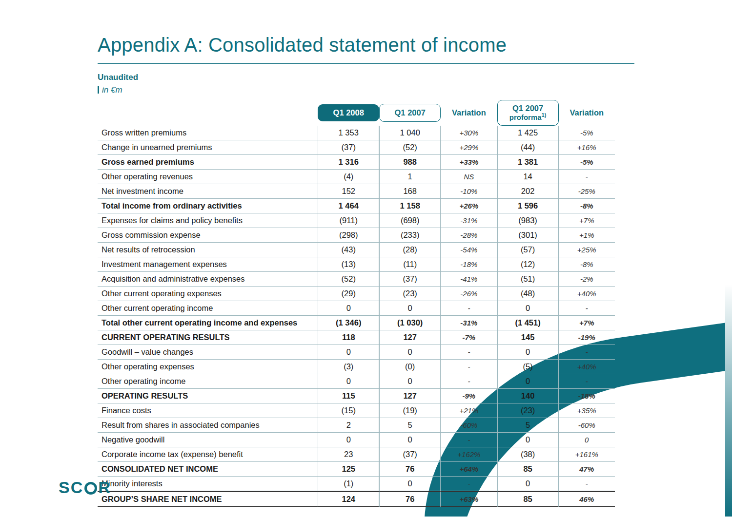Appendix A: Consolidated statement of income
Unaudited
in €m
| | Q1 2008 | Q1 2007 | Variation | Q1 2007 proforma 1) | Variation |
| --- | --- | --- | --- | --- | --- |
| Gross written premiums | 1 353 | 1 040 | +30% | 1 425 | -5% |
| Change in unearned premiums | (37) | (52) | +29% | (44) | +16% |
| Gross earned premiums | 1 316 | 988 | +33% | 1 381 | -5% |
| Other operating revenues | (4) | 1 | NS | 14 | - |
| Net investment income | 152 | 168 | -10% | 202 | -25% |
| Total income from ordinary activities | 1 464 | 1 158 | +26% | 1 596 | -8% |
| Expenses for claims and policy benefits | (911) | (698) | -31% | (983) | +7% |
| Gross commission expense | (298) | (233) | -28% | (301) | +1% |
| Net results of retrocession | (43) | (28) | -54% | (57) | +25% |
| Investment management expenses | (13) | (11) | -18% | (12) | -8% |
| Acquisition and administrative expenses | (52) | (37) | -41% | (51) | -2% |
| Other current operating expenses | (29) | (23) | -26% | (48) | +40% |
| Other current operating income | 0 | 0 | - | 0 | - |
| Total other current operating income and expenses | (1 346) | (1 030) | -31% | (1 451) | +7% |
| CURRENT OPERATING RESULTS | 118 | 127 | -7% | 145 | -19% |
| Goodwill – value changes | 0 | 0 | - | 0 | - |
| Other operating expenses | (3) | (0) | - | (5) | +40% |
| Other operating income | 0 | 0 | - | 0 | - |
| OPERATING RESULTS | 115 | 127 | -9% | 140 | -18% |
| Finance costs | (15) | (19) | +21% | (23) | +35% |
| Result from shares in associated companies | 2 | 5 | -60% | 5 | -60% |
| Negative goodwill | 0 | 0 | - | 0 | 0 |
| Corporate income tax (expense) benefit | 23 | (37) | +162% | (38) | +161% |
| CONSOLIDATED NET INCOME | 125 | 76 | +64% | 85 | 47% |
| Minority interests | (1) | 0 | - | 0 | - |
| GROUP’S SHARE NET INCOME | 124 | 76 | +63% | 85 | 46% |
1) Unaudited accounts; illustrate the effect on the Group’s income statement of the Converium acquisition as if the acquisition had taken place on 1st January 2007
SC R
17